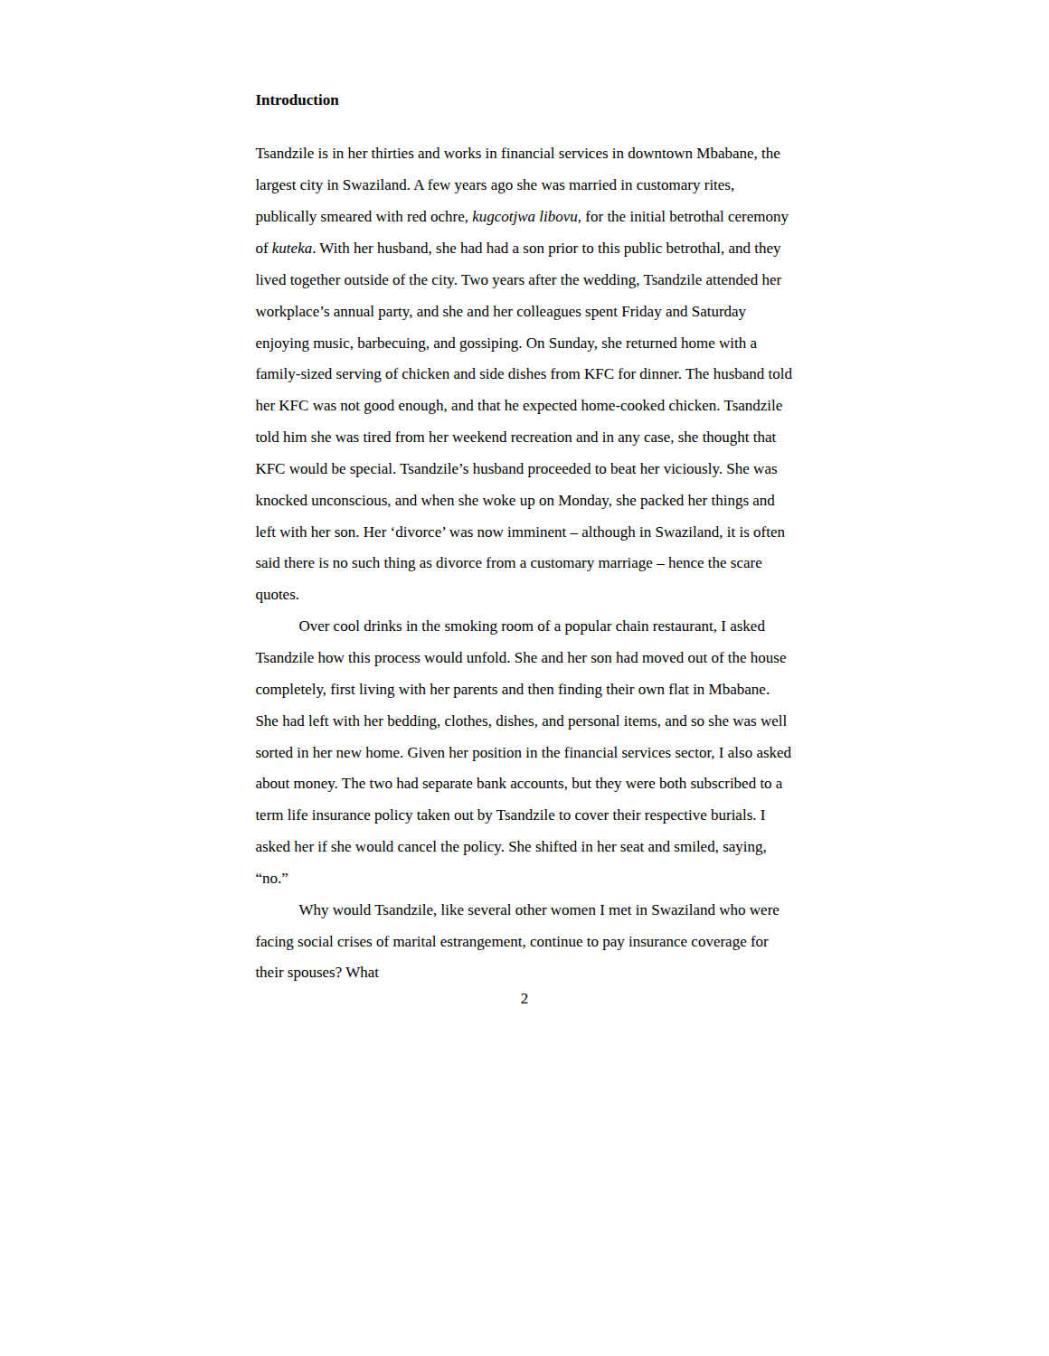Introduction
Tsandzile is in her thirties and works in financial services in downtown Mbabane, the largest city in Swaziland. A few years ago she was married in customary rites, publically smeared with red ochre, kugcotjwa libovu, for the initial betrothal ceremony of kuteka. With her husband, she had had a son prior to this public betrothal, and they lived together outside of the city. Two years after the wedding, Tsandzile attended her workplace’s annual party, and she and her colleagues spent Friday and Saturday enjoying music, barbecuing, and gossiping. On Sunday, she returned home with a family-sized serving of chicken and side dishes from KFC for dinner. The husband told her KFC was not good enough, and that he expected home-cooked chicken. Tsandzile told him she was tired from her weekend recreation and in any case, she thought that KFC would be special. Tsandzile’s husband proceeded to beat her viciously. She was knocked unconscious, and when she woke up on Monday, she packed her things and left with her son. Her ‘divorce’ was now imminent – although in Swaziland, it is often said there is no such thing as divorce from a customary marriage – hence the scare quotes.
Over cool drinks in the smoking room of a popular chain restaurant, I asked Tsandzile how this process would unfold. She and her son had moved out of the house completely, first living with her parents and then finding their own flat in Mbabane. She had left with her bedding, clothes, dishes, and personal items, and so she was well sorted in her new home. Given her position in the financial services sector, I also asked about money. The two had separate bank accounts, but they were both subscribed to a term life insurance policy taken out by Tsandzile to cover their respective burials. I asked her if she would cancel the policy. She shifted in her seat and smiled, saying, “no.”
Why would Tsandzile, like several other women I met in Swaziland who were facing social crises of marital estrangement, continue to pay insurance coverage for their spouses? What
2